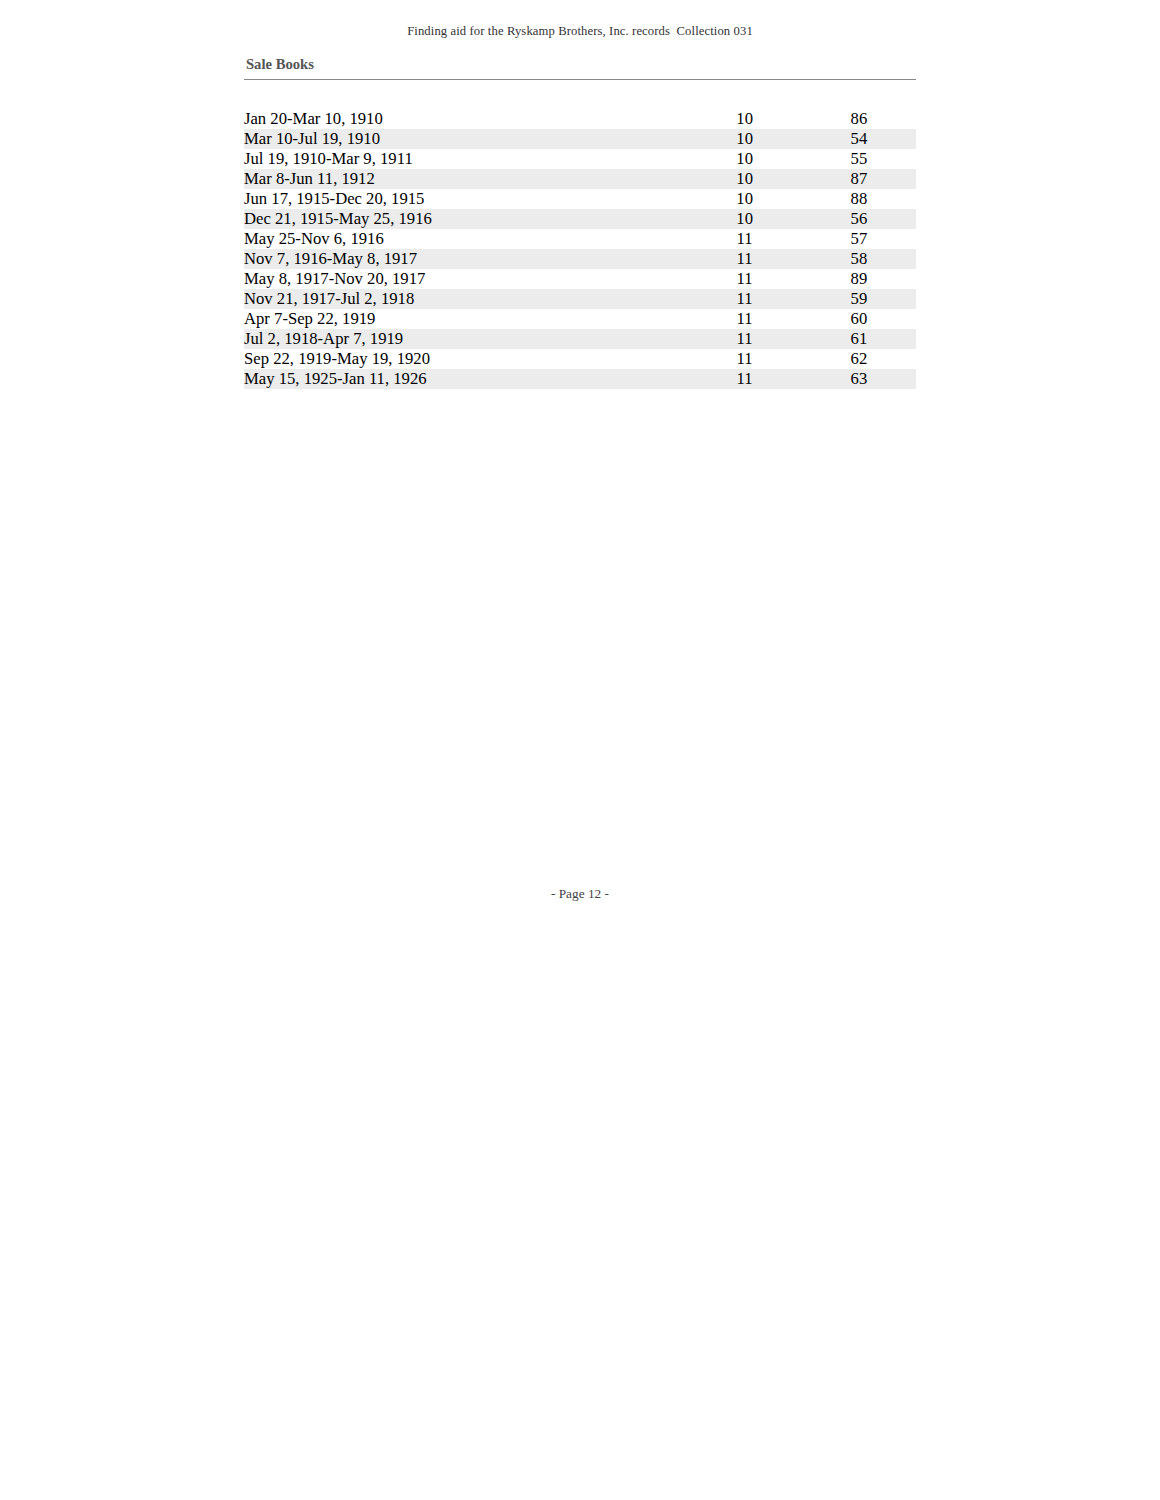Finding aid for the Ryskamp Brothers, Inc. records Collection 031
Sale Books
| Jan 20-Mar 10, 1910 | 10 | 86 |
| Mar 10-Jul 19, 1910 | 10 | 54 |
| Jul 19, 1910-Mar 9, 1911 | 10 | 55 |
| Mar 8-Jun 11, 1912 | 10 | 87 |
| Jun 17, 1915-Dec 20, 1915 | 10 | 88 |
| Dec 21, 1915-May 25, 1916 | 10 | 56 |
| May 25-Nov 6, 1916 | 11 | 57 |
| Nov 7, 1916-May 8, 1917 | 11 | 58 |
| May 8, 1917-Nov 20, 1917 | 11 | 89 |
| Nov 21, 1917-Jul 2, 1918 | 11 | 59 |
| Apr 7-Sep 22, 1919 | 11 | 60 |
| Jul 2, 1918-Apr 7, 1919 | 11 | 61 |
| Sep 22, 1919-May 19, 1920 | 11 | 62 |
| May 15, 1925-Jan 11, 1926 | 11 | 63 |
- Page 12 -